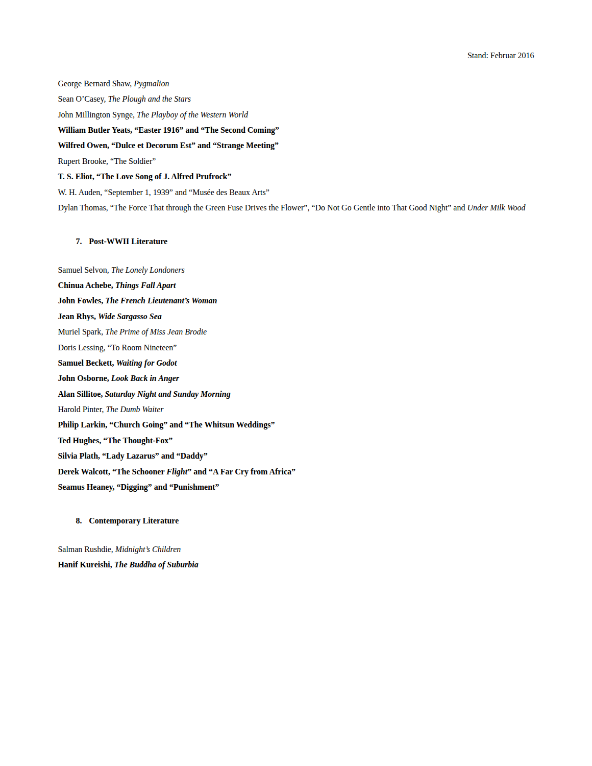Stand: Februar 2016
George Bernard Shaw, Pygmalion
Sean O’Casey, The Plough and the Stars
John Millington Synge, The Playboy of the Western World
William Butler Yeats, “Easter 1916” and “The Second Coming”
Wilfred Owen, “Dulce et Decorum Est” and “Strange Meeting”
Rupert Brooke, “The Soldier”
T. S. Eliot, “The Love Song of J. Alfred Prufrock”
W. H. Auden, “September 1, 1939” and “Musée des Beaux Arts”
Dylan Thomas, “The Force That through the Green Fuse Drives the Flower”, “Do Not Go Gentle into That Good Night” and Under Milk Wood
7. Post-WWII Literature
Samuel Selvon, The Lonely Londoners
Chinua Achebe, Things Fall Apart
John Fowles, The French Lieutenant’s Woman
Jean Rhys, Wide Sargasso Sea
Muriel Spark, The Prime of Miss Jean Brodie
Doris Lessing, “To Room Nineteen”
Samuel Beckett, Waiting for Godot
John Osborne, Look Back in Anger
Alan Sillitoe, Saturday Night and Sunday Morning
Harold Pinter, The Dumb Waiter
Philip Larkin, “Church Going” and “The Whitsun Weddings”
Ted Hughes, “The Thought-Fox”
Silvia Plath, “Lady Lazarus” and “Daddy”
Derek Walcott, “The Schooner Flight” and “A Far Cry from Africa”
Seamus Heaney, “Digging” and “Punishment”
8. Contemporary Literature
Salman Rushdie, Midnight’s Children
Hanif Kureishi, The Buddha of Suburbia